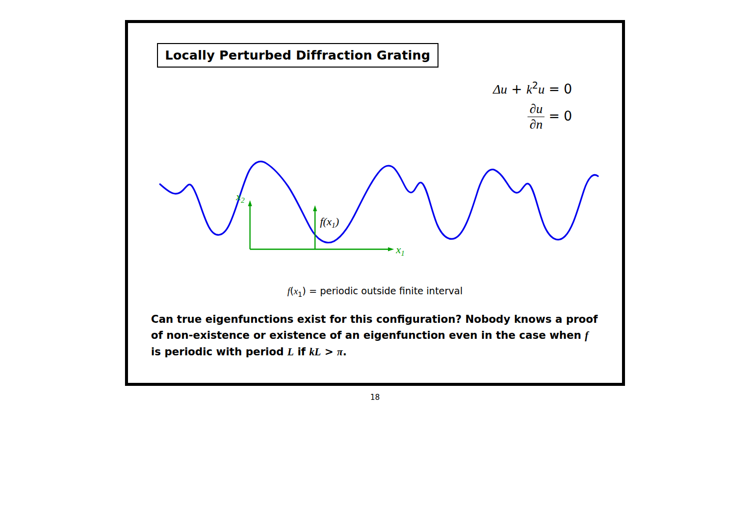Locally Perturbed Diffraction Grating
Δu + k2u = 0
∂u ∂n = 0
x2 x1 f(x1)
f(x1) = periodic outside finite interval
Can true eigenfunctions exist for this configuration? Nobody knows a proof of non-existence or existence of an eigenfunction even in the case when f is periodic with period L if kL > π.
18